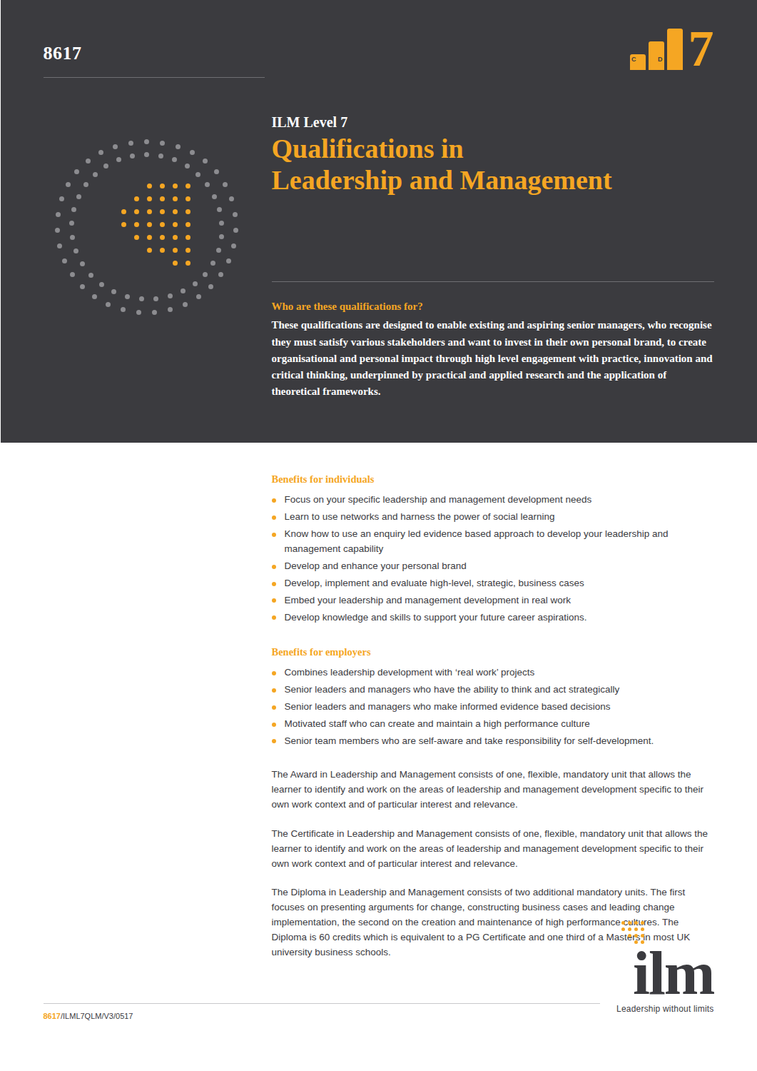8617
7
A C D
ILM Level 7
Qualifications in
Leadership and Management
Who are these qualifications for?
These qualifications are designed to enable existing and aspiring senior managers, who recognise they must satisfy various stakeholders and want to invest in their own personal brand, to create organisational and personal impact through high level engagement with practice, innovation and critical thinking, underpinned by practical and applied research and the application of theoretical frameworks.
Benefits for individuals
Focus on your specific leadership and management development needs
Learn to use networks and harness the power of social learning
Know how to use an enquiry led evidence based approach to develop your leadership and management capability
Develop and enhance your personal brand
Develop, implement and evaluate high-level, strategic, business cases
Embed your leadership and management development in real work
Develop knowledge and skills to support your future career aspirations.
Benefits for employers
Combines leadership development with ‘real work’ projects
Senior leaders and managers who have the ability to think and act strategically
Senior leaders and managers who make informed evidence based decisions
Motivated staff who can create and maintain a high performance culture
Senior team members who are self-aware and take responsibility for self-development.
The Award in Leadership and Management consists of one, flexible, mandatory unit that allows the learner to identify and work on the areas of leadership and management development specific to their own work context and of particular interest and relevance.
The Certificate in Leadership and Management consists of one, flexible, mandatory unit that allows the learner to identify and work on the areas of leadership and management development specific to their own work context and of particular interest and relevance.
The Diploma in Leadership and Management consists of two additional mandatory units. The first focuses on presenting arguments for change, constructing business cases and leading change implementation, the second on the creation and maintenance of high performance cultures. The Diploma is 60 credits which is equivalent to a PG Certificate and one third of a Masters in most UK university business schools.
ilm
Leadership without limits
8617/ILML7QLM/V3/0517